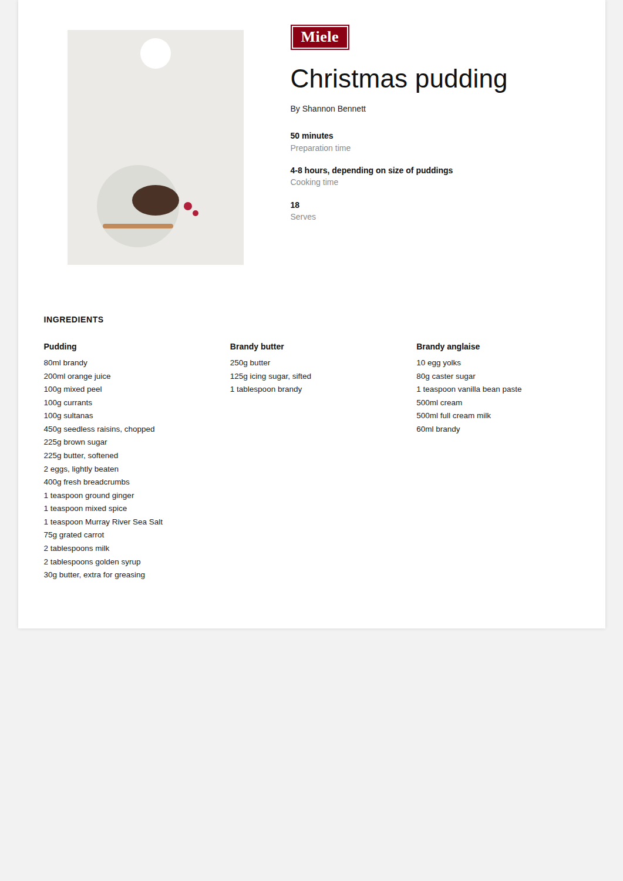Miele
Christmas pudding
By Shannon Bennett
50 minutes
Preparation time
4-8 hours, depending on size of puddings
Cooking time
18
Serves
INGREDIENTS
Pudding
80ml brandy
200ml orange juice
100g mixed peel
100g currants
100g sultanas
450g seedless raisins, chopped
225g brown sugar
225g butter, softened
2 eggs, lightly beaten
400g fresh breadcrumbs
1 teaspoon ground ginger
1 teaspoon mixed spice
1 teaspoon Murray River Sea Salt
75g grated carrot
2 tablespoons milk
2 tablespoons golden syrup
30g butter, extra for greasing
Brandy butter
250g butter
125g icing sugar, sifted
1 tablespoon brandy
Brandy anglaise
10 egg yolks
80g caster sugar
1 teaspoon vanilla bean paste
500ml cream
500ml full cream milk
60ml brandy